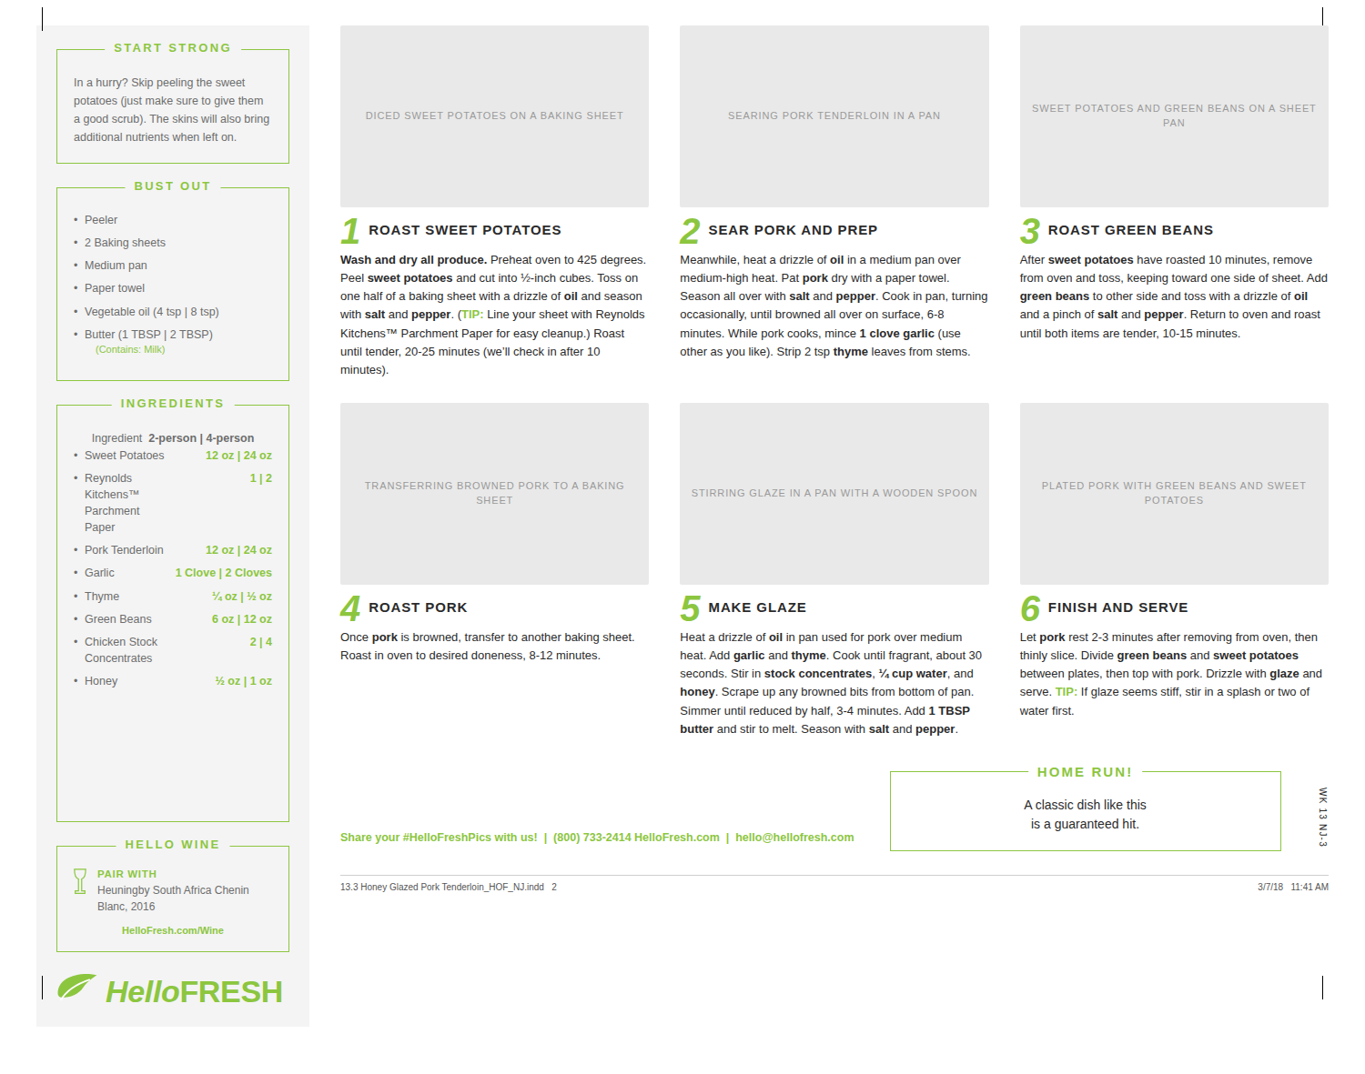START STRONG
In a hurry? Skip peeling the sweet potatoes (just make sure to give them a good scrub). The skins will also bring additional nutrients when left on.
BUST OUT
Peeler
2 Baking sheets
Medium pan
Paper towel
Vegetable oil (4 tsp | 8 tsp)
Butter (1 TBSP | 2 TBSP) (Contains: Milk)
INGREDIENTS
Ingredient 2-person | 4-person
| Sweet Potatoes | 12 oz / 24 oz |
| Reynolds Kitchens™ Parchment Paper | 1 / 2 |
| Pork Tenderloin | 12 oz / 24 oz |
| Garlic | 1 Clove / 2 Cloves |
| Thyme | ¼ oz / ½ oz |
| Green Beans | 6 oz / 12 oz |
| Chicken Stock Concentrates | 2 / 4 |
| Honey | ½ oz / 1 oz |
HELLO WINE
PAIR WITH Heuningby South Africa Chenin Blanc, 2016
HelloFresh.com/Wine
Hello FRESH
1 ROAST SWEET POTATOES
Wash and dry all produce. Preheat oven to 425 degrees. Peel sweet potatoes and cut into ½-inch cubes. Toss on one half of a baking sheet with a drizzle of oil and season with salt and pepper. (TIP: Line your sheet with Reynolds Kitchens™ Parchment Paper for easy cleanup.) Roast until tender, 20-25 minutes (we’ll check in after 10 minutes).
2 SEAR PORK AND PREP
Meanwhile, heat a drizzle of oil in a medium pan over medium-high heat. Pat pork dry with a paper towel. Season all over with salt and pepper. Cook in pan, turning occasionally, until browned all over on surface, 6-8 minutes. While pork cooks, mince 1 clove garlic (use other as you like). Strip 2 tsp thyme leaves from stems.
3 ROAST GREEN BEANS
After sweet potatoes have roasted 10 minutes, remove from oven and toss, keeping toward one side of sheet. Add green beans to other side and toss with a drizzle of oil and a pinch of salt and pepper. Return to oven and roast until both items are tender, 10-15 minutes.
4 ROAST PORK
Once pork is browned, transfer to another baking sheet. Roast in oven to desired doneness, 8-12 minutes.
5 MAKE GLAZE
Heat a drizzle of oil in pan used for pork over medium heat. Add garlic and thyme. Cook until fragrant, about 30 seconds. Stir in stock concentrates, ¼ cup water, and honey. Scrape up any browned bits from bottom of pan. Simmer until reduced by half, 3-4 minutes. Add 1 TBSP butter and stir to melt. Season with salt and pepper.
6 FINISH AND SERVE
Let pork rest 2-3 minutes after removing from oven, then thinly slice. Divide green beans and sweet potatoes between plates, then top with pork. Drizzle with glaze and serve. TIP: If glaze seems stiff, stir in a splash or two of water first.
Share your #HelloFreshPics with us! | (800) 733-2414 HelloFresh.com | hello@hellofresh.com
HOME RUN!
A classic dish like this
is a guaranteed hit.
WK 13 NJ-3
13.3 Honey Glazed Pork Tenderloin_HOF_NJ.indd 2 3/7/18 11:41 AM